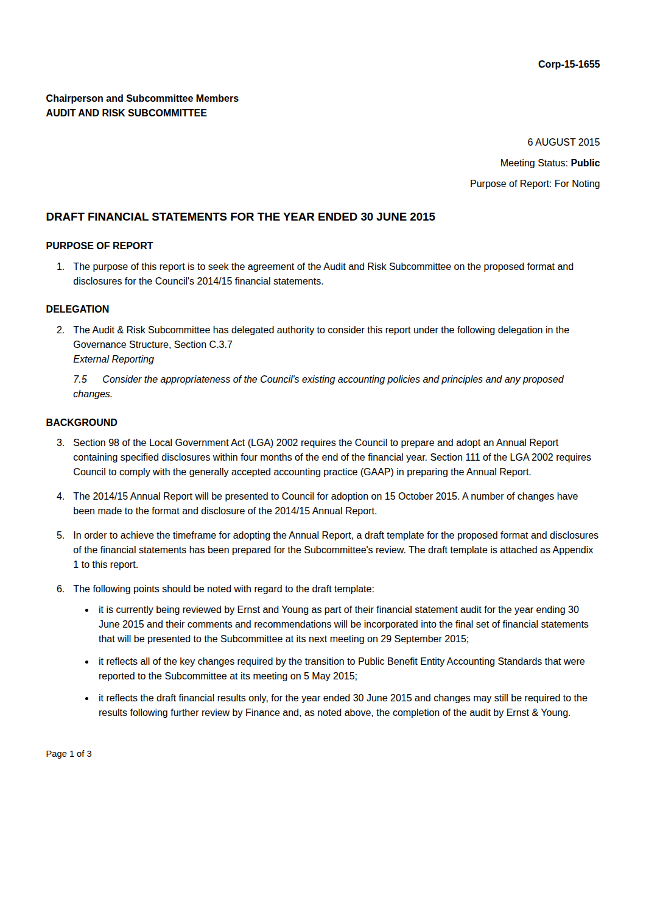Corp-15-1655
Chairperson and Subcommittee Members
AUDIT AND RISK SUBCOMMITTEE
6 AUGUST 2015
Meeting Status: Public
Purpose of Report: For Noting
Draft Financial Statements for the Year Ended 30 June 2015
Purpose of report
The purpose of this report is to seek the agreement of the Audit and Risk Subcommittee on the proposed format and disclosures for the Council's 2014/15 financial statements.
Delegation
The Audit & Risk Subcommittee has delegated authority to consider this report under the following delegation in the Governance Structure, Section C.3.7
External Reporting
7.5 Consider the appropriateness of the Council's existing accounting policies and principles and any proposed changes.
Background
Section 98 of the Local Government Act (LGA) 2002 requires the Council to prepare and adopt an Annual Report containing specified disclosures within four months of the end of the financial year. Section 111 of the LGA 2002 requires Council to comply with the generally accepted accounting practice (GAAP) in preparing the Annual Report.
The 2014/15 Annual Report will be presented to Council for adoption on 15 October 2015. A number of changes have been made to the format and disclosure of the 2014/15 Annual Report.
In order to achieve the timeframe for adopting the Annual Report, a draft template for the proposed format and disclosures of the financial statements has been prepared for the Subcommittee's review. The draft template is attached as Appendix 1 to this report.
The following points should be noted with regard to the draft template:
it is currently being reviewed by Ernst and Young as part of their financial statement audit for the year ending 30 June 2015 and their comments and recommendations will be incorporated into the final set of financial statements that will be presented to the Subcommittee at its next meeting on 29 September 2015;
it reflects all of the key changes required by the transition to Public Benefit Entity Accounting Standards that were reported to the Subcommittee at its meeting on 5 May 2015;
it reflects the draft financial results only, for the year ended 30 June 2015 and changes may still be required to the results following further review by Finance and, as noted above, the completion of the audit by Ernst & Young.
Page 1 of 3